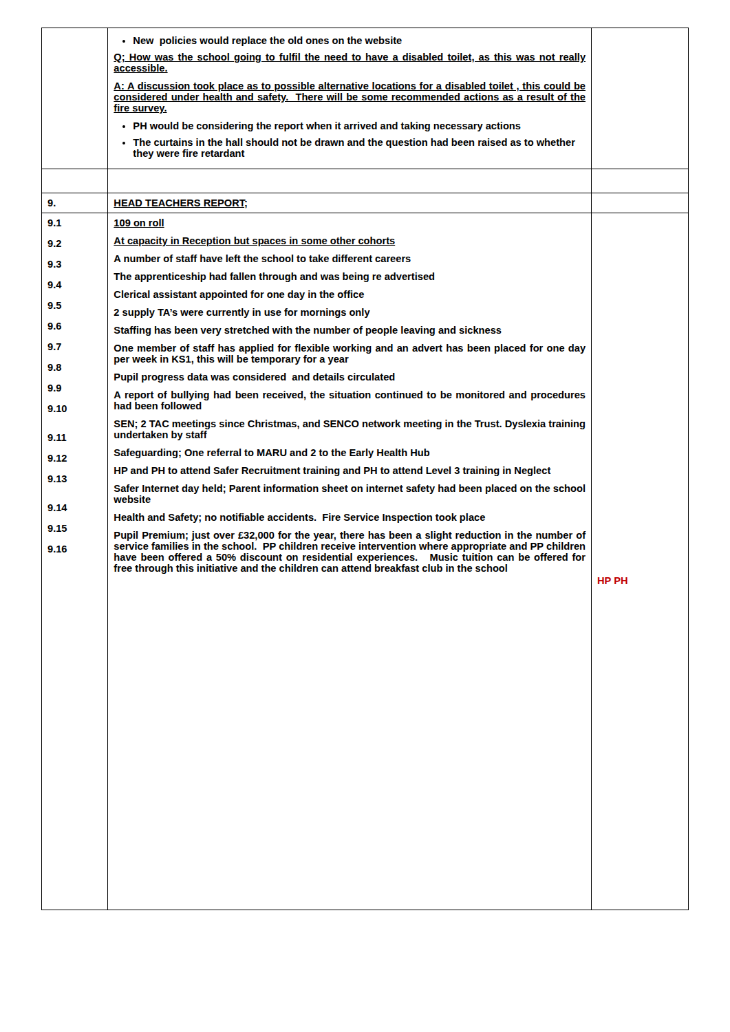| | New policies would replace the old ones on the website Q ; How was the school going to fulfil the need to have a disabled toilet, as this was not really accessible. A: A discussion took place as to possible alternative locations for a disabled toilet , this could be considered under health and safety. There will be some recommended actions as a result of the fire survey. PH would be considering the report when it arrived and taking necessary actions The curtains in the hall should not be drawn and the question had been raised as to whether they were fire retardant | |
| 9. | H EAD TEACHERS REPORT ; | |
| 9.1 9.2 9.3 9.4 9.5 9.6 9.7 9.8 9.9 9.10 9.11 9.12 9.13 9.14 9.15 9.16 | 109 on roll At capacity in Reception but spaces in some other cohorts A number of staff have left the school to take different careers The apprenticeship had fallen through and was being re advertised Clerical assistant appointed for one day in the office 2 supply TA’s were currently in use for mornings only Staffing has been very stretched with the number of people leaving and sickness One member of staff has applied for flexible working and an advert has been placed for one day per week in KS1, this will be temporary for a year Pupil progress data was considered and details circulated A report of bullying had been received, the situation continued to be monitored and procedures had been followed SEN; 2 TAC meetings since Christmas, and SENCO network meeting in the Trust. Dyslexia training undertaken by staff Safeguarding; One referral to MARU and 2 to the Early Health Hub HP and PH to attend Safer Recruitment training and PH to attend Level 3 training in Neglect Safer Internet day held; Parent information sheet on internet safety had been placed on the school website Health and Safety; no notifiable accidents. Fire Service Inspection took place Pupil Premium; just over £32,000 for the year, there has been a slight reduction in the number of service families in the school. PP children receive intervention where appropriate and PP children have been offered a 50% discount on residential experiences. Music tuition can be offered for free through this initiative and the children can attend breakfast club in the school | HP PH |